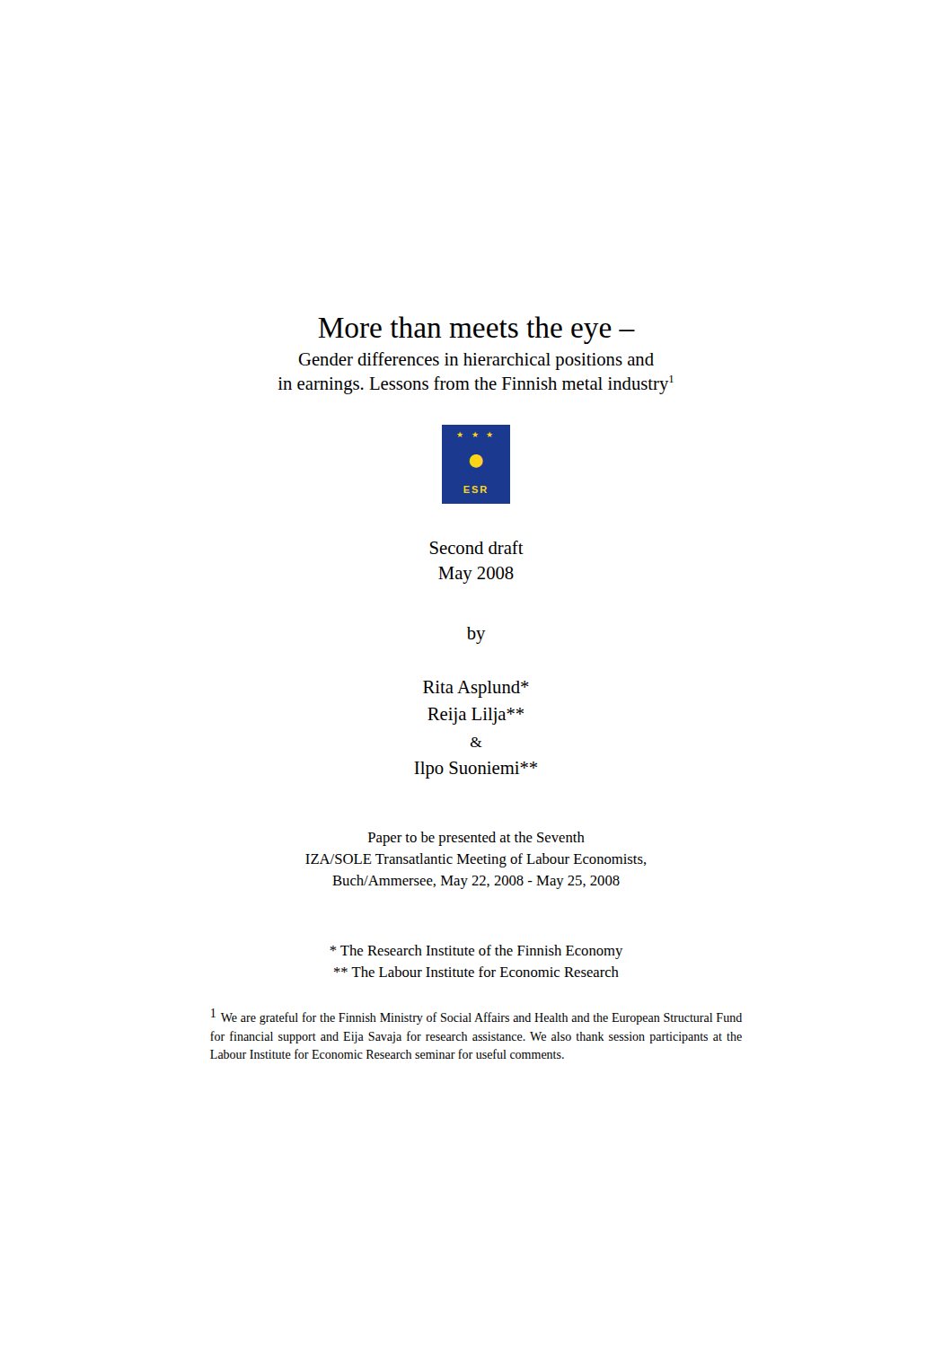More than meets the eye –
Gender differences in hierarchical positions and
in earnings. Lessons from the Finnish metal industry1
★ ★ ★ ● ESR
Second draft
May 2008
by
Rita Asplund*
Reija Lilja**
&
Ilpo Suoniemi**
Paper to be presented at the Seventh
IZA/SOLE Transatlantic Meeting of Labour Economists,
Buch/Ammersee, May 22, 2008 - May 25, 2008
* The Research Institute of the Finnish Economy
** The Labour Institute for Economic Research
1 We are grateful for the Finnish Ministry of Social Affairs and Health and the European Structural Fund for financial support and Eija Savaja for research assistance. We also thank session participants at the Labour Institute for Economic Research seminar for useful comments.